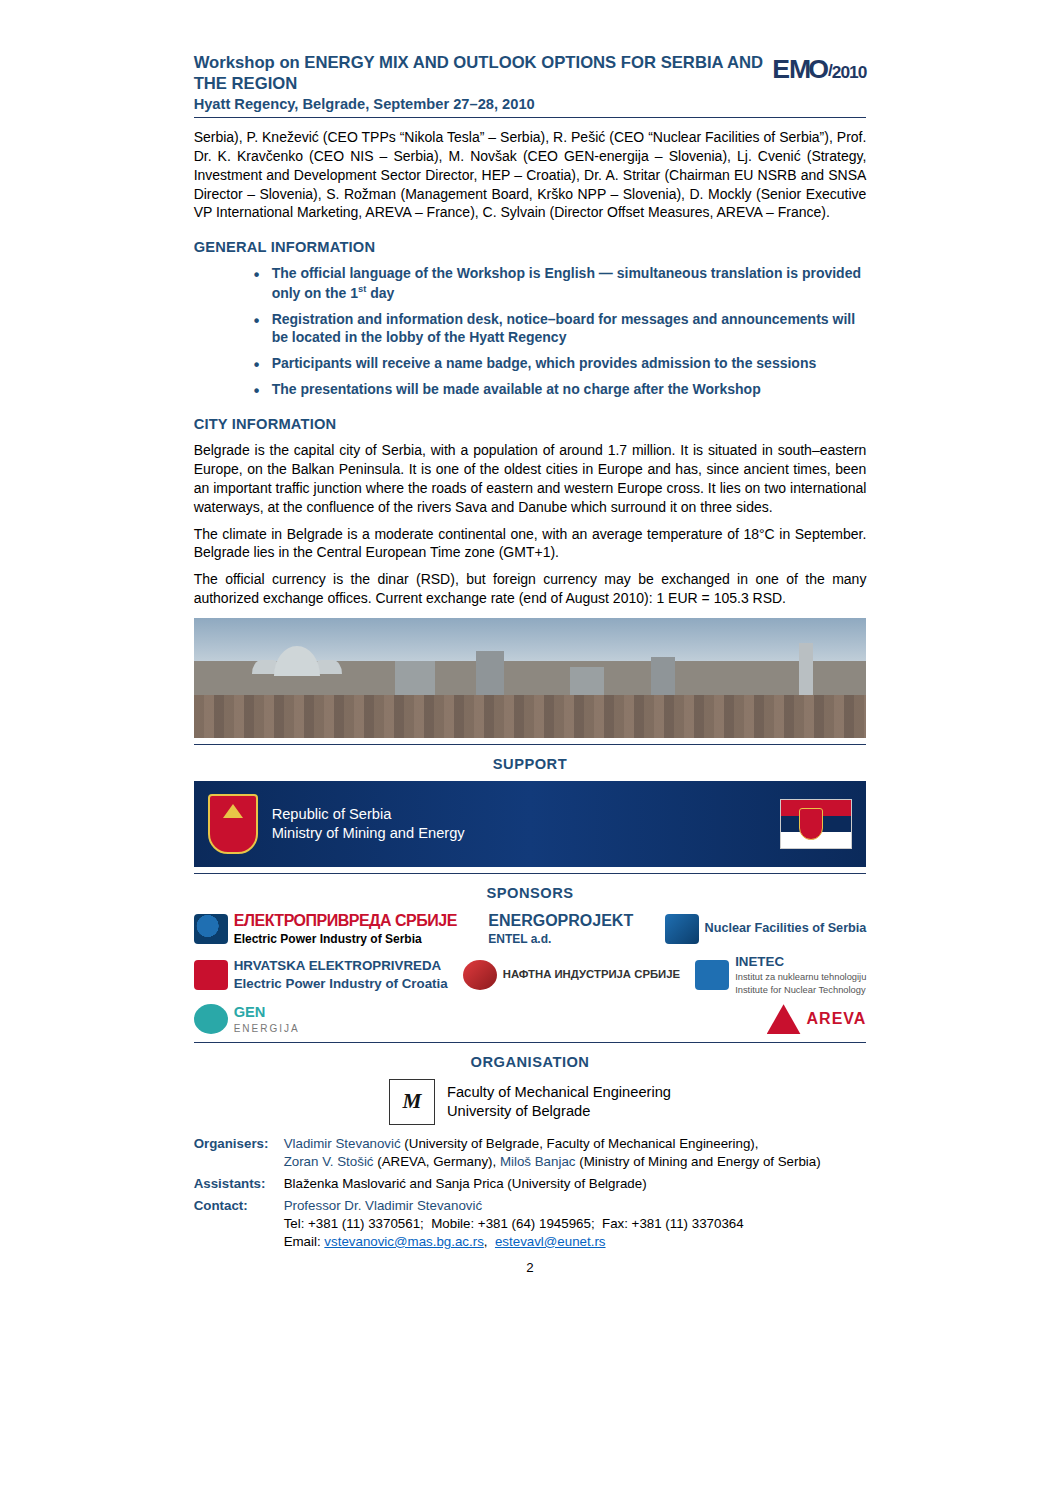Workshop on ENERGY MIX AND OUTLOOK OPTIONS FOR SERBIA AND THE REGION
Hyatt Regency, Belgrade, September 27–28, 2010
EMO/2010
Serbia), P. Knežević (CEO TPPs “Nikola Tesla” – Serbia), R. Pešić (CEO “Nuclear Facilities of Serbia”), Prof. Dr. K. Kravčenko (CEO NIS – Serbia), M. Novšak (CEO GEN-energija – Slovenia), Lj. Cvenić (Strategy, Investment and Development Sector Director, HEP – Croatia), Dr. A. Stritar (Chairman EU NSRB and SNSA Director – Slovenia), S. Rožman (Management Board, Krško NPP – Slovenia), D. Mockly (Senior Executive VP International Marketing, AREVA – France), C. Sylvain (Director Offset Measures, AREVA – France).
GENERAL INFORMATION
The official language of the Workshop is English — simultaneous translation is provided only on the 1st day
Registration and information desk, notice–board for messages and announcements will be located in the lobby of the Hyatt Regency
Participants will receive a name badge, which provides admission to the sessions
The presentations will be made available at no charge after the Workshop
CITY INFORMATION
Belgrade is the capital city of Serbia, with a population of around 1.7 million. It is situated in south–eastern Europe, on the Balkan Peninsula. It is one of the oldest cities in Europe and has, since ancient times, been an important traffic junction where the roads of eastern and western Europe cross. It lies on two international waterways, at the confluence of the rivers Sava and Danube which surround it on three sides.
The climate in Belgrade is a moderate continental one, with an average temperature of 18°C in September. Belgrade lies in the Central European Time zone (GMT+1).
The official currency is the dinar (RSD), but foreign currency may be exchanged in one of the many authorized exchange offices. Current exchange rate (end of August 2010): 1 EUR = 105.3 RSD.
SUPPORT
Republic of Serbia
Ministry of Mining and Energy
SPONSORS
ЕЛЕКТРОПРИВРЕДА СРБИЈЕ
Electric Power Industry of Serbia
ENERGOPROJEKT
ENTEL a.d.
Nuclear Facilities of Serbia
HRVATSKA ELEKTROPRIVREDA
Electric Power Industry of Croatia
НАФТНА ИНДУСТРИЈА СРБИЈЕ
INETEC Institut za nuklearnu tehnologiju
Institute for Nuclear Technology
GEN ENERGIJA
AREVA
ORGANISATION
M
Faculty of Mechanical Engineering
University of Belgrade
Organisers:
Vladimir Stevanović (University of Belgrade, Faculty of Mechanical Engineering),
Zoran V. Stošić (AREVA, Germany), Miloš Banjac (Ministry of Mining and Energy of Serbia)
Assistants:
Blaženka Maslovarić and Sanja Prica (University of Belgrade)
Contact:
Professor Dr. Vladimir Stevanović
Tel: +381 (11) 3370561; Mobile: +381 (64) 1945965; Fax: +381 (11) 3370364
Email: vstevanovic@mas.bg.ac.rs, estevavl@eunet.rs
2